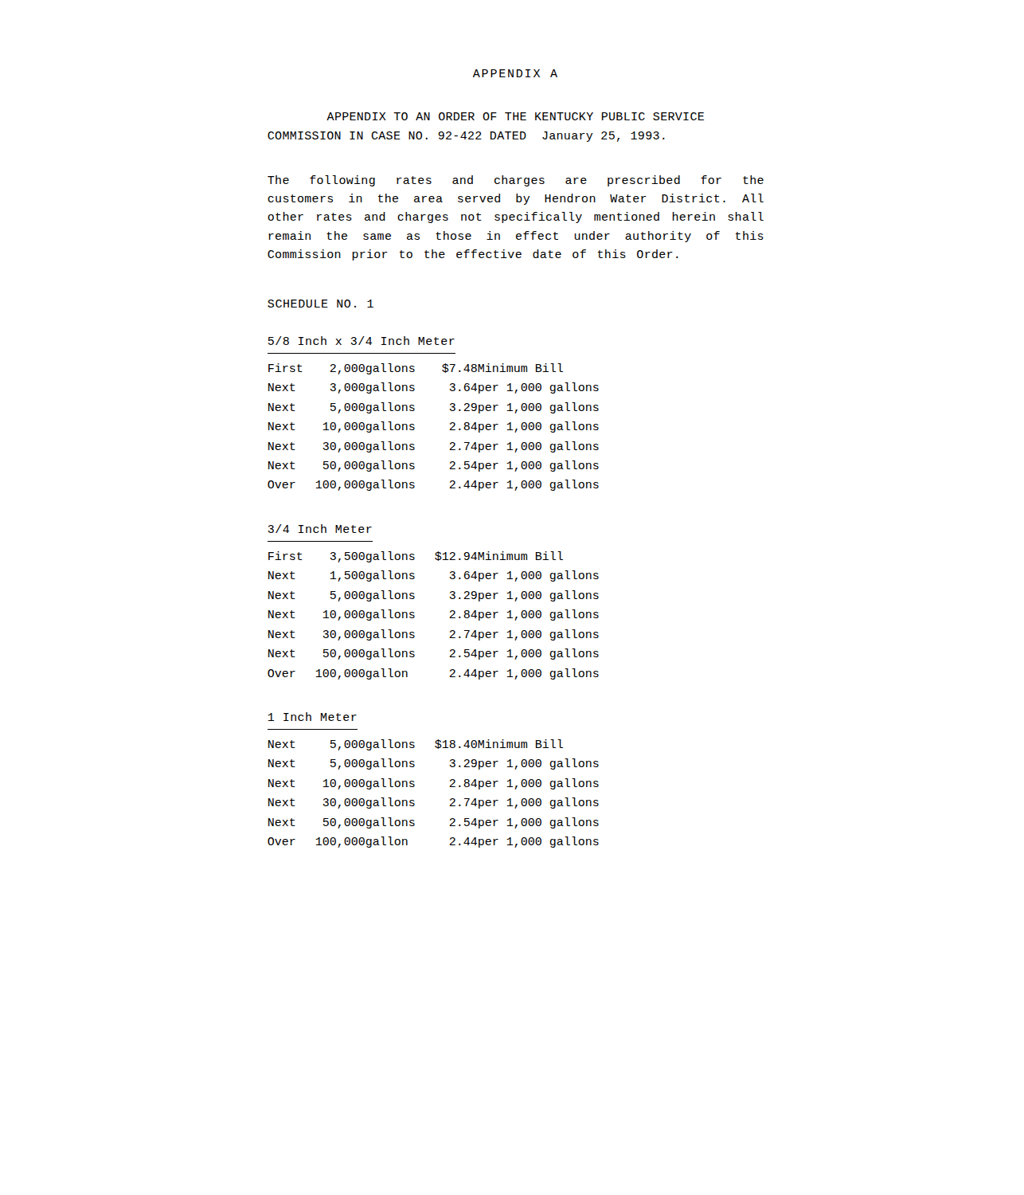APPENDIX A
APPENDIX TO AN ORDER OF THE KENTUCKY PUBLIC SERVICE COMMISSION IN CASE NO. 92-422 DATED January 25, 1993.
The following rates and charges are prescribed for the customers in the area served by Hendron Water District. All other rates and charges not specifically mentioned herein shall remain the same as those in effect under authority of this Commission prior to the effective date of this Order.
SCHEDULE NO. 1
5/8 Inch x 3/4 Inch Meter
| First | 2,000 | gallons | $7.48 | Minimum Bill |
| Next | 3,000 | gallons | 3.64 | per 1,000 gallons |
| Next | 5,000 | gallons | 3.29 | per 1,000 gallons |
| Next | 10,000 | gallons | 2.84 | per 1,000 gallons |
| Next | 30,000 | gallons | 2.74 | per 1,000 gallons |
| Next | 50,000 | gallons | 2.54 | per 1,000 gallons |
| Over | 100,000 | gallons | 2.44 | per 1,000 gallons |
3/4 Inch Meter
| First | 3,500 | gallons | $12.94 | Minimum Bill |
| Next | 1,500 | gallons | 3.64 | per 1,000 gallons |
| Next | 5,000 | gallons | 3.29 | per 1,000 gallons |
| Next | 10,000 | gallons | 2.84 | per 1,000 gallons |
| Next | 30,000 | gallons | 2.74 | per 1,000 gallons |
| Next | 50,000 | gallons | 2.54 | per 1,000 gallons |
| Over | 100,000 | gallon | 2.44 | per 1,000 gallons |
1 Inch Meter
| Next | 5,000 | gallons | $18.40 | Minimum Bill |
| Next | 5,000 | gallons | 3.29 | per 1,000 gallons |
| Next | 10,000 | gallons | 2.84 | per 1,000 gallons |
| Next | 30,000 | gallons | 2.74 | per 1,000 gallons |
| Next | 50,000 | gallons | 2.54 | per 1,000 gallons |
| Over | 100,000 | gallon | 2.44 | per 1,000 gallons |